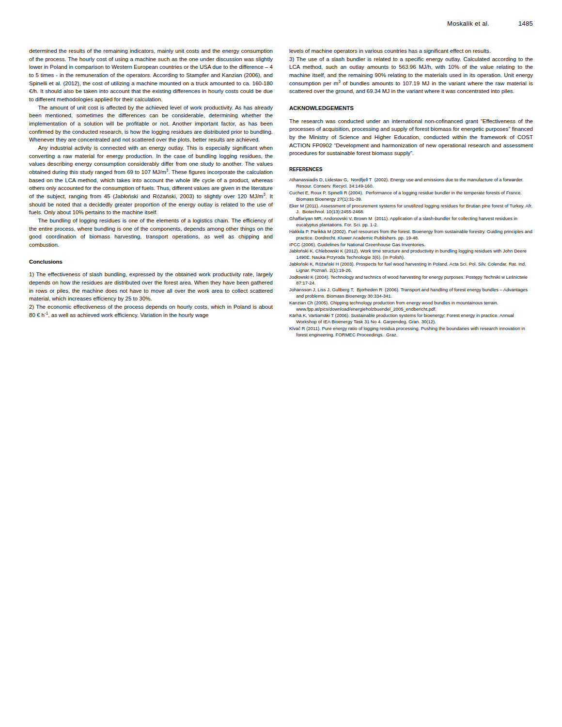Moskalik et al. 1485
determined the results of the remaining indicators, mainly unit costs and the energy consumption of the process. The hourly cost of using a machine such as the one under discussion was slightly lower in Poland in comparison to Western European countries or the USA due to the difference – 4 to 5 times - in the remuneration of the operators. According to Stampfer and Kanzian (2006), and Spinelli et al. (2012), the cost of utilizing a machine mounted on a truck amounted to ca. 160-180 €/h. It should also be taken into account that the existing differences in hourly costs could be due to different methodologies applied for their calculation.
The amount of unit cost is affected by the achieved level of work productivity. As has already been mentioned, sometimes the differences can be considerable, determining whether the implementation of a solution will be profitable or not. Another important factor, as has been confirmed by the conducted research, is how the logging residues are distributed prior to bundling. Whenever they are concentrated and not scattered over the plots, better results are achieved.
Any industrial activity is connected with an energy outlay. This is especially significant when converting a raw material for energy production. In the case of bundling logging residues, the values describing energy consumption considerably differ from one study to another. The values obtained during this study ranged from 69 to 107 MJ/m3. These figures incorporate the calculation based on the LCA method, which takes into account the whole life cycle of a product, whereas others only accounted for the consumption of fuels. Thus, different values are given in the literature of the subject, ranging from 45 (Jabłoński and Różański, 2003) to slightly over 120 MJ/m3. It should be noted that a decidedly greater proportion of the energy outlay is related to the use of fuels. Only about 10% pertains to the machine itself.
The bundling of logging residues is one of the elements of a logistics chain. The efficiency of the entire process, where bundling is one of the components, depends among other things on the good coordination of biomass harvesting, transport operations, as well as chipping and combustion.
Conclusions
1) The effectiveness of slash bundling, expressed by the obtained work productivity rate, largely depends on how the residues are distributed over the forest area. When they have been gathered in rows or piles, the machine does not have to move all over the work area to collect scattered material, which increases efficiency by 25 to 30%.
2) The economic effectiveness of the process depends on hourly costs, which in Poland is about 80 € h-1, as well as achieved work efficiency. Variation in the hourly wage
levels of machine operators in various countries has a significant effect on results.
3) The use of a slash bundler is related to a specific energy outlay. Calculated according to the LCA method, such an outlay amounts to 563.96 MJ/h, with 10% of the value relating to the machine itself, and the remaining 90% relating to the materials used in its operation. Unit energy consumption per m3 of bundles amounts to 107.19 MJ in the variant where the raw material is scattered over the ground, and 69.34 MJ in the variant where it was concentrated into piles.
ACKNOWLEDGEMENTS
The research was conducted under an international non-cofinanced grant “Effectiveness of the processes of acquisition, processing and supply of forest biomass for energetic purposes” financed by the Ministry of Science and Higher Education, conducted within the framework of COST ACTION FP0902 “Development and harmonization of new operational research and assessment procedures for sustainable forest biomass supply”.
REFERENCES
Athanassiadis D, Lidestav G, Nordfjell T (2002). Energy use and emissions due to the manufacture of a forwarder. Resour. Conserv. Recycl. 34:149-160.
Cuchet E, Roux P, Spinelli R (2004). Performance of a logging residue bundler in the temperate forests of France. Biomass Bioenergy 27(1):31-39.
Eker M (2011). Assessment of procurement systems for unutilized logging residues for Brutian pine forest of Turkey. Afr. J. Biotechnol. 10(13):2455-2468.
Ghaffariyan MR, Andonovski V, Brown M (2011). Application of a slash-bundler for collecting harvest residues in eucalyptus plantations. For. Sci. pp. 1-2.
Hakkila P, Parikka M (2002). Fuel resources from the forest. Bioenergy from sustainable forestry. Guiding principles and practice. Dordrecht. Kluwer Academic Publishers. pp. 19-48.
IPCC (2006). Guidelines for National Greenhouse Gas Inventories.
Jabłoński K, Chlebowski K (2012). Work time structure and productivity in bundling logging residues with John Deere 1490E. Nauka Przyroda Technologie 3(6). (In Polish).
Jabłoński K, Różański H (2003). Prospects for fuel wood harvesting in Poland. Acta Sci. Pol. Silv. Colendar. Rat. Ind. Lignar. Poznań. 2(1):19-26.
Jodłowski K (2004). Technology and technics of wood harvesting for energy purposes. Postępy Techniki w Leśnictwie 87:17-24.
Johansson J, Liss J, Gullberg T, Bjorheden R (2006). Transport and handling of forest energy bundles – Advantages and problems. Biomass Bioenergy 30:334-341.
Kanzian Ch (2005). Chipping technology production from energy wood bundles in mountainous terrain. www.fpp.at/pics/download/energieholzbuendel_2005_endbericht.pdf.
Kärhä K, Vartiamäki T (2006). Sustainable production systems for bioenergy: Forest energy in practice. Annual Workshop of IEA Bioenergy Task 31 No 4. Garpendeg. Gran. 30(12).
Klvač R (2011). Pure energy ratio of logging residua processing. Pushing the boundaries with research innovation in forest engineering. FORMEC Proceedings. Graz.